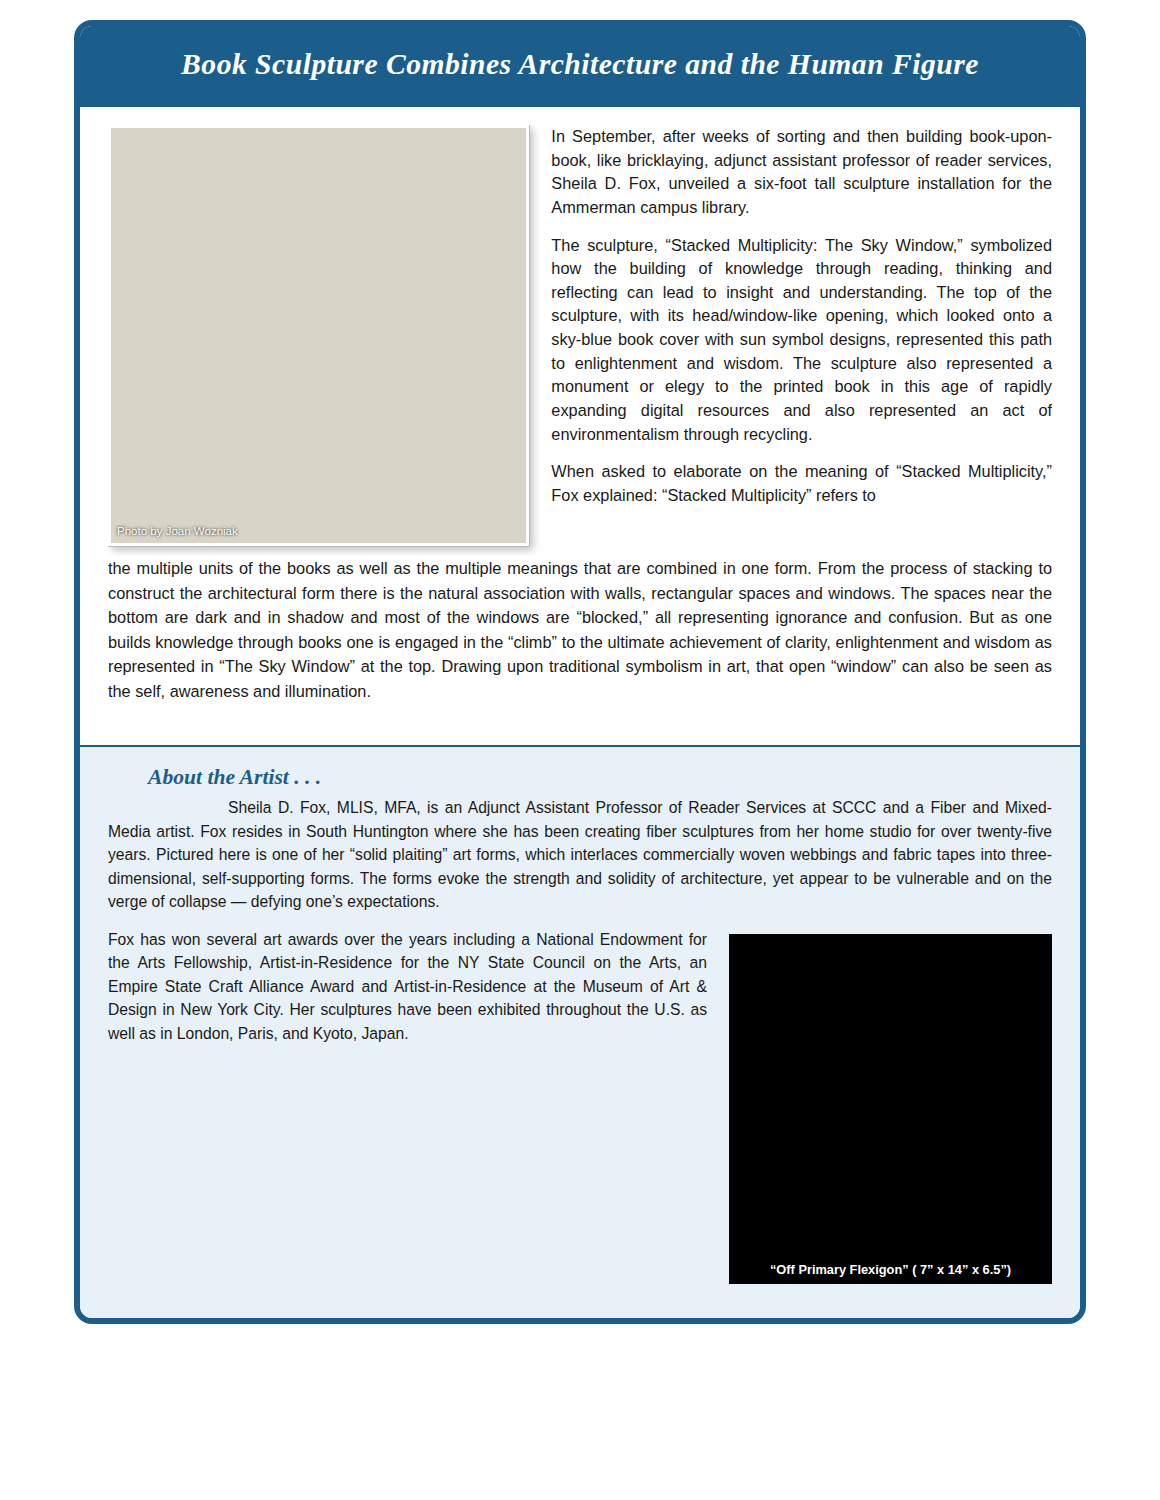Book Sculpture Combines Architecture and the Human Figure
Photo by Joan Wozniak
In September, after weeks of sorting and then building book-upon-book, like bricklaying, adjunct assistant professor of reader services, Sheila D. Fox, unveiled a six-foot tall sculpture installation for the Ammerman campus library.
The sculpture, “Stacked Multiplicity: The Sky Window,” symbolized how the building of knowledge through reading, thinking and reflecting can lead to insight and understanding. The top of the sculpture, with its head/window-like opening, which looked onto a sky-blue book cover with sun symbol designs, represented this path to enlightenment and wisdom. The sculpture also represented a monument or elegy to the printed book in this age of rapidly expanding digital resources and also represented an act of environmentalism through recycling.
When asked to elaborate on the meaning of “Stacked Multiplicity,” Fox explained: “Stacked Multiplicity” refers to
the multiple units of the books as well as the multiple meanings that are combined in one form. From the process of stacking to construct the architectural form there is the natural association with walls, rectangular spaces and windows. The spaces near the bottom are dark and in shadow and most of the windows are “blocked,” all representing ignorance and confusion. But as one builds knowledge through books one is engaged in the “climb” to the ultimate achievement of clarity, enlightenment and wisdom as represented in “The Sky Window” at the top. Drawing upon traditional symbolism in art, that open “window” can also be seen as the self, awareness and illumination.
About the Artist . . .
Sheila D. Fox, MLIS, MFA, is an Adjunct Assistant Professor of Reader Services at SCCC and a Fiber and Mixed-Media artist. Fox resides in South Huntington where she has been creating fiber sculptures from her home studio for over twenty-five years. Pictured here is one of her “solid plaiting” art forms, which interlaces commercially woven webbings and fabric tapes into three-dimensional, self-supporting forms. The forms evoke the strength and solidity of architecture, yet appear to be vulnerable and on the verge of collapse — defying one’s expectations.
“Off Primary Flexigon” ( 7” x 14” x 6.5”)
Fox has won several art awards over the years including a National Endowment for the Arts Fellowship, Artist-in-Residence for the NY State Council on the Arts, an Empire State Craft Alliance Award and Artist-in-Residence at the Museum of Art & Design in New York City. Her sculptures have been exhibited throughout the U.S. as well as in London, Paris, and Kyoto, Japan.